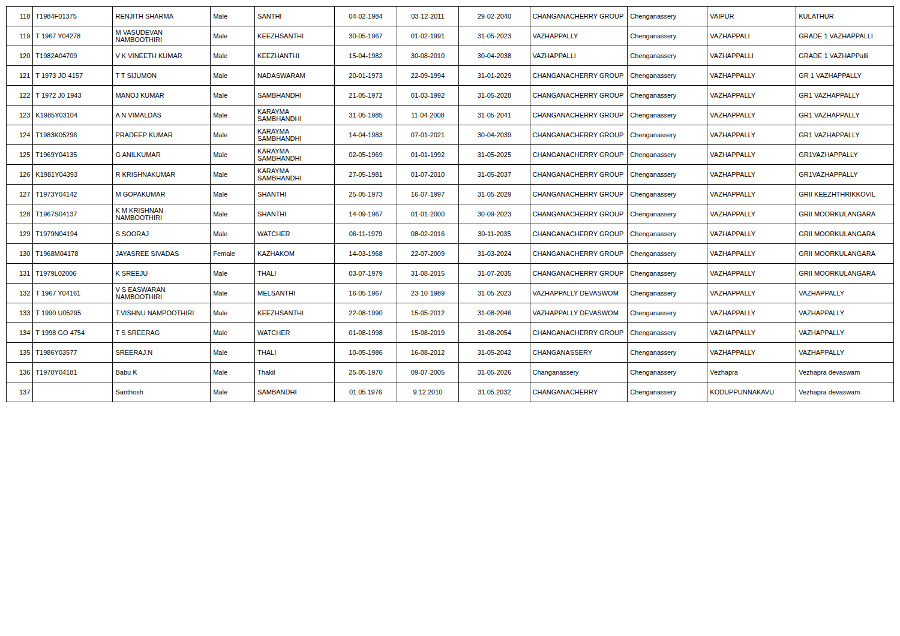| 118 | T1984F01375 | RENJITH SHARMA | Male | SANTHI | 04-02-1984 | 03-12-2011 | 29-02-2040 | CHANGANACHERRY GROUP | Chenganassery | VAIPUR | KULATHUR |
| 119 | T 1967 Y04278 | M VASUDEVAN NAMBOOTHIRI | Male | KEEZHSANTHI | 30-05-1967 | 01-02-1991 | 31-05-2023 | VAZHAPPALLY | Chenganassery | VAZHAPPALI | GRADE 1 VAZHAPPALLI |
| 120 | T1982A04709 | V K VINEETH KUMAR | Male | KEEZHANTHI | 15-04-1982 | 30-08-2010 | 30-04-2038 | VAZHAPPALLI | Chenganassery | VAZHAPPALLI | GRADE 1 VAZHAPPalli |
| 121 | T 1973 JO 4157 | T T SIJUMON | Male | NADASWARAM | 20-01-1973 | 22-09-1994 | 31-01-2029 | CHANGANACHERRY GROUP | Chenganassery | VAZHAPPALLY | GR 1 VAZHAPPALLY |
| 122 | T 1972 J0 1943 | MANOJ KUMAR | Male | SAMBHANDHI | 21-05-1972 | 01-03-1992 | 31-05-2028 | CHANGANACHERRY GROUP | Chenganassery | VAZHAPPALLY | GR1 VAZHAPPALLY |
| 123 | K1985Y03104 | A N VIMALDAS | Male | KARAYMA SAMBHANDHI | 31-05-1985 | 11-04-2008 | 31-05-2041 | CHANGANACHERRY GROUP | Chenganassery | VAZHAPPALLY | GR1 VAZHAPPALLY |
| 124 | T1983K05296 | PRADEEP KUMAR | Male | KARAYMA SAMBHANDHI | 14-04-1983 | 07-01-2021 | 30-04-2039 | CHANGANACHERRY GROUP | Chenganassery | VAZHAPPALLY | GR1 VAZHAPPALLY |
| 125 | T1969Y04135 | G ANILKUMAR | Male | KARAYMA SAMBHANDHI | 02-05-1969 | 01-01-1992 | 31-05-2025 | CHANGANACHERRY GROUP | Chenganassery | VAZHAPPALLY | GR1VAZHAPPALLY |
| 126 | K1981Y04393 | R KRISHNAKUMAR | Male | KARAYMA SAMBHANDHI | 27-05-1981 | 01-07-2010 | 31-05-2037 | CHANGANACHERRY GROUP | Chenganassery | VAZHAPPALLY | GR1VAZHAPPALLY |
| 127 | T1973Y04142 | M GOPAKUMAR | Male | SHANTHI | 25-05-1973 | 16-07-1997 | 31-05-2029 | CHANGANACHERRY GROUP | Chenganassery | VAZHAPPALLY | GRII KEEZHTHRIKKOVIL |
| 128 | T1967S04137 | K M KRISHNAN NAMBOOTHIRI | Male | SHANTHI | 14-09-1967 | 01-01-2000 | 30-09-2023 | CHANGANACHERRY GROUP | Chenganassery | VAZHAPPALLY | GRII MOORKULANGARA |
| 129 | T1979N04194 | S SOORAJ | Male | WATCHER | 06-11-1979 | 08-02-2016 | 30-11-2035 | CHANGANACHERRY GROUP | Chenganassery | VAZHAPPALLY | GRII MOORKULANGARA |
| 130 | T1968M04178 | JAYASREE SIVADAS | Female | KAZHAKOM | 14-03-1968 | 22-07-2009 | 31-03-2024 | CHANGANACHERRY GROUP | Chenganassery | VAZHAPPALLY | GRII MOORKULANGARA |
| 131 | T1979L02006 | K SREEJU | Male | THALI | 03-07-1979 | 31-08-2015 | 31-07-2035 | CHANGANACHERRY GROUP | Chenganassery | VAZHAPPALLY | GRII MOORKULANGARA |
| 132 | T 1967 Y04161 | V S EASWARAN NAMBOOTHIRI | Male | MELSANTHI | 16-05-1967 | 23-10-1989 | 31-05-2023 | VAZHAPPALLY DEVASWOM | Chenganassery | VAZHAPPALLY | VAZHAPPALLY |
| 133 | T 1990 U05295 | T.VISHNU NAMPOOTHIRI | Male | KEEZHSANTHI | 22-08-1990 | 15-05-2012 | 31-08-2046 | VAZHAPPALLY DEVASWOM | Chenganassery | VAZHAPPALLY | VAZHAPPALLY |
| 134 | T 1998 GO 4754 | T S SREERAG | Male | WATCHER | 01-08-1998 | 15-08-2019 | 31-08-2054 | CHANGANACHERRY GROUP | Chenganassery | VAZHAPPALLY | VAZHAPPALLY |
| 135 | T1986Y03577 | SREERAJ.N | Male | THALI | 10-05-1986 | 16-08-2012 | 31-05-2042 | CHANGANASSERY | Chenganassery | VAZHAPPALLY | VAZHAPPALLY |
| 136 | T1970Y04181 | Babu K | Male | Thakil | 25-05-1970 | 09-07-2005 | 31-05-2026 | Changanassery | Chenganassery | Vezhapra | Vezhapra devaswam |
| 137 | | Santhosh | Male | SAMBANDHI | 01.05.1976 | 9.12.2010 | 31.05.2032 | CHANGANACHERRY | Chenganassery | KODUPPUNNAKAVU | Vezhapra devaswam |